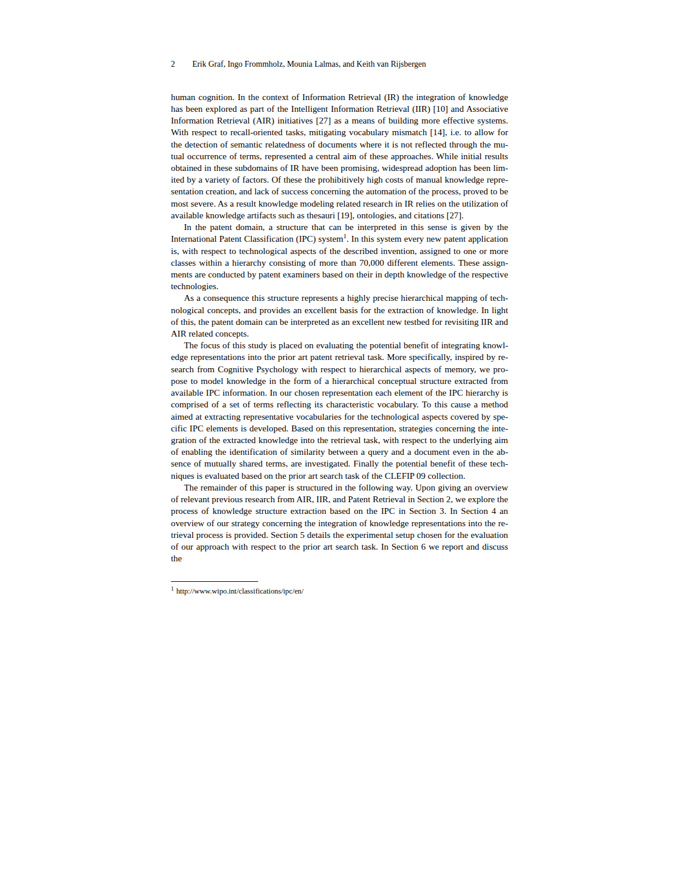2 Erik Graf, Ingo Frommholz, Mounia Lalmas, and Keith van Rijsbergen
human cognition. In the context of Information Retrieval (IR) the integration of knowledge has been explored as part of the Intelligent Information Retrieval (IIR) [10] and Associative Information Retrieval (AIR) initiatives [27] as a means of building more effective systems. With respect to recall-oriented tasks, mitigating vocabulary mismatch [14], i.e. to allow for the detection of semantic relatedness of documents where it is not reflected through the mutual occurrence of terms, represented a central aim of these approaches. While initial results obtained in these subdomains of IR have been promising, widespread adoption has been limited by a variety of factors. Of these the prohibitively high costs of manual knowledge representation creation, and lack of success concerning the automation of the process, proved to be most severe. As a result knowledge modeling related research in IR relies on the utilization of available knowledge artifacts such as thesauri [19], ontologies, and citations [27].
In the patent domain, a structure that can be interpreted in this sense is given by the International Patent Classification (IPC) system1. In this system every new patent application is, with respect to technological aspects of the described invention, assigned to one or more classes within a hierarchy consisting of more than 70,000 different elements. These assignments are conducted by patent examiners based on their in depth knowledge of the respective technologies.
As a consequence this structure represents a highly precise hierarchical mapping of technological concepts, and provides an excellent basis for the extraction of knowledge. In light of this, the patent domain can be interpreted as an excellent new testbed for revisiting IIR and AIR related concepts.
The focus of this study is placed on evaluating the potential benefit of integrating knowledge representations into the prior art patent retrieval task. More specifically, inspired by research from Cognitive Psychology with respect to hierarchical aspects of memory, we propose to model knowledge in the form of a hierarchical conceptual structure extracted from available IPC information. In our chosen representation each element of the IPC hierarchy is comprised of a set of terms reflecting its characteristic vocabulary. To this cause a method aimed at extracting representative vocabularies for the technological aspects covered by specific IPC elements is developed. Based on this representation, strategies concerning the integration of the extracted knowledge into the retrieval task, with respect to the underlying aim of enabling the identification of similarity between a query and a document even in the absence of mutually shared terms, are investigated. Finally the potential benefit of these techniques is evaluated based on the prior art search task of the CLEFIP 09 collection.
The remainder of this paper is structured in the following way. Upon giving an overview of relevant previous research from AIR, IIR, and Patent Retrieval in Section 2, we explore the process of knowledge structure extraction based on the IPC in Section 3. In Section 4 an overview of our strategy concerning the integration of knowledge representations into the retrieval process is provided. Section 5 details the experimental setup chosen for the evaluation of our approach with respect to the prior art search task. In Section 6 we report and discuss the
1http://www.wipo.int/classifications/ipc/en/